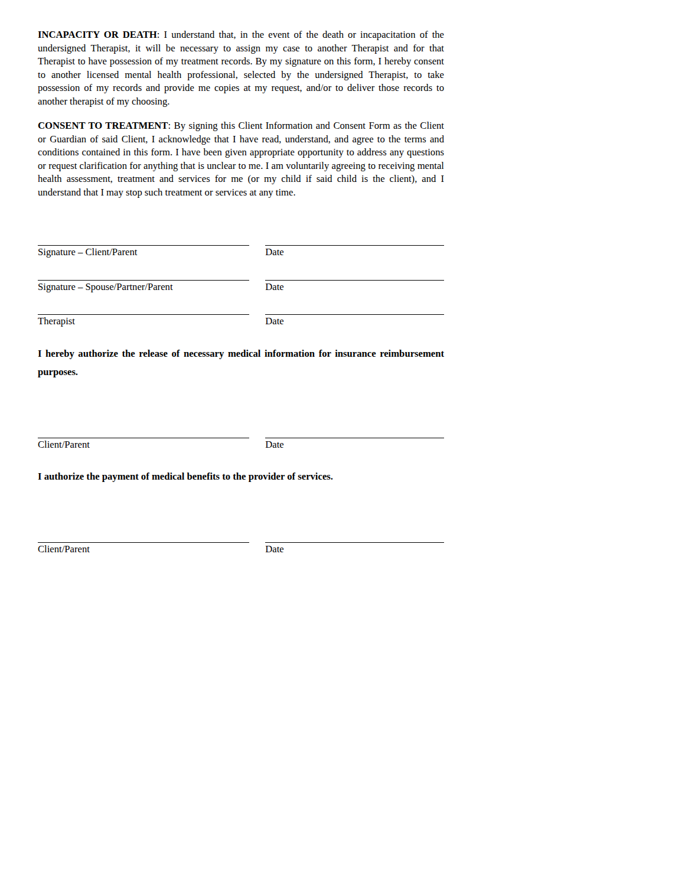INCAPACITY OR DEATH: I understand that, in the event of the death or incapacitation of the undersigned Therapist, it will be necessary to assign my case to another Therapist and for that Therapist to have possession of my treatment records. By my signature on this form, I hereby consent to another licensed mental health professional, selected by the undersigned Therapist, to take possession of my records and provide me copies at my request, and/or to deliver those records to another therapist of my choosing.
CONSENT TO TREATMENT: By signing this Client Information and Consent Form as the Client or Guardian of said Client, I acknowledge that I have read, understand, and agree to the terms and conditions contained in this form. I have been given appropriate opportunity to address any questions or request clarification for anything that is unclear to me. I am voluntarily agreeing to receiving mental health assessment, treatment and services for me (or my child if said child is the client), and I understand that I may stop such treatment or services at any time.
| Signature – Client/Parent | | Date |
| Signature – Spouse/Partner/Parent | | Date |
| Therapist | | Date |
I hereby authorize the release of necessary medical information for insurance reimbursement purposes.
| Client/Parent | | Date |
I authorize the payment of medical benefits to the provider of services.
| Client/Parent | | Date |